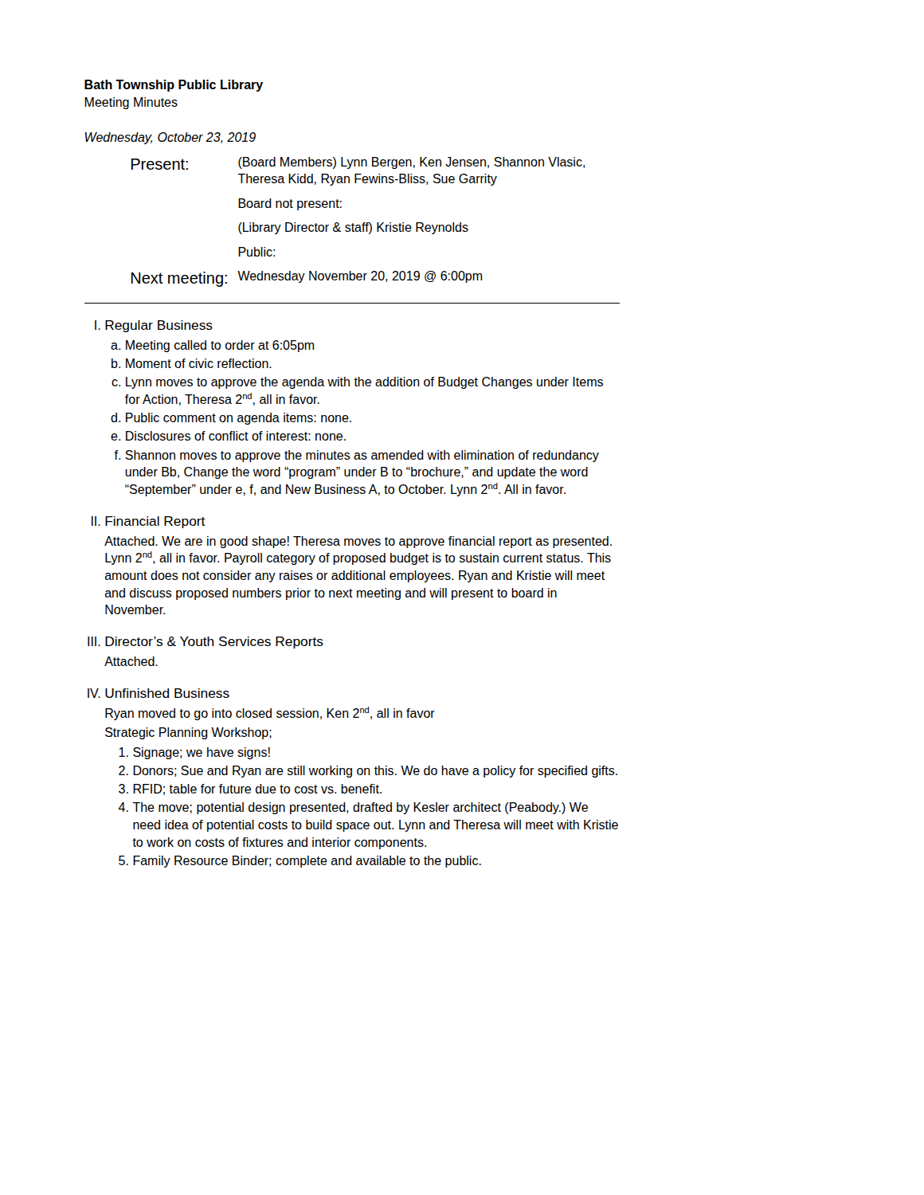Bath Township Public Library
Meeting Minutes
Wednesday, October 23, 2019
| Present: | (Board Members) Lynn Bergen, Ken Jensen, Shannon Vlasic, Theresa Kidd, Ryan Fewins-Bliss, Sue Garrity |
| | Board not present: |
| | (Library Director & staff) Kristie Reynolds |
| | Public: |
| Next meeting: | Wednesday November 20, 2019 @ 6:00pm |
Regular Business
Meeting called to order at 6:05pm
Moment of civic reflection.
Lynn moves to approve the agenda with the addition of Budget Changes under Items for Action, Theresa 2nd, all in favor.
Public comment on agenda items: none.
Disclosures of conflict of interest: none.
Shannon moves to approve the minutes as amended with elimination of redundancy under Bb, Change the word “program” under B to “brochure,” and update the word “September” under e, f, and New Business A, to October. Lynn 2nd. All in favor.
Financial Report
Attached. We are in good shape! Theresa moves to approve financial report as presented. Lynn 2nd, all in favor. Payroll category of proposed budget is to sustain current status. This amount does not consider any raises or additional employees. Ryan and Kristie will meet and discuss proposed numbers prior to next meeting and will present to board in November.
Director’s & Youth Services Reports
Attached.
Unfinished Business
Ryan moved to go into closed session, Ken 2nd, all in favor
Strategic Planning Workshop;
Signage; we have signs!
Donors; Sue and Ryan are still working on this. We do have a policy for specified gifts.
RFID; table for future due to cost vs. benefit.
The move; potential design presented, drafted by Kesler architect (Peabody.) We need idea of potential costs to build space out. Lynn and Theresa will meet with Kristie to work on costs of fixtures and interior components.
Family Resource Binder; complete and available to the public.